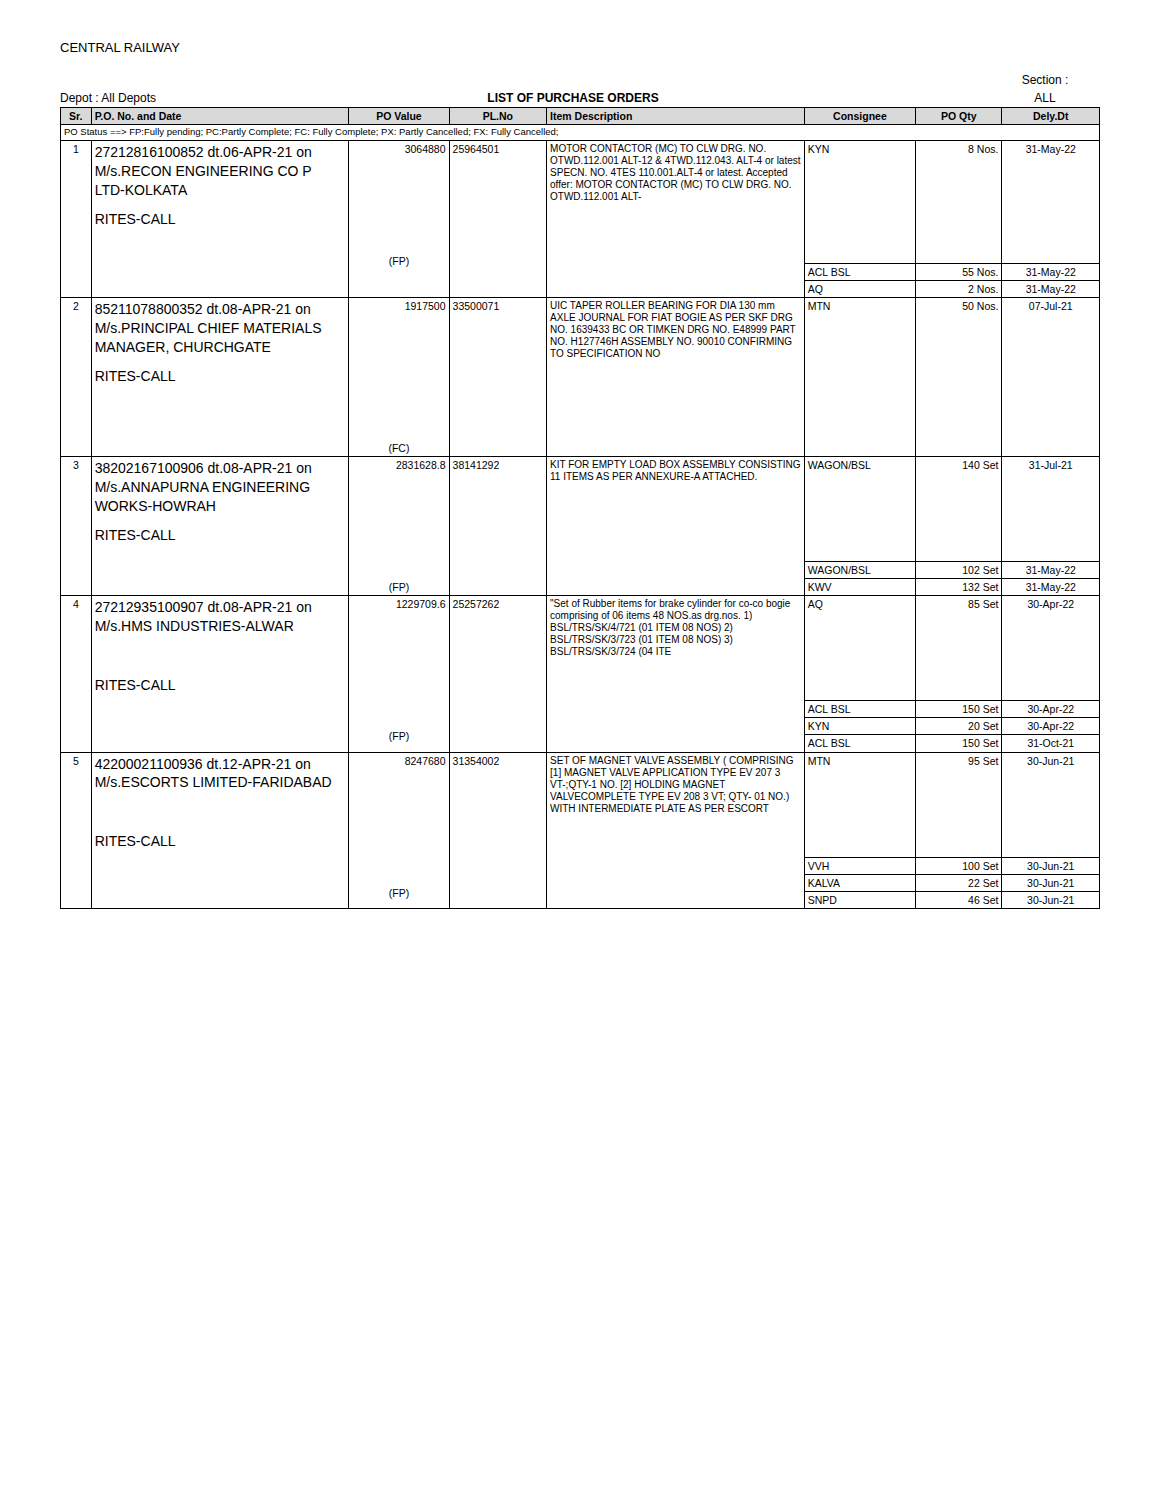CENTRAL RAILWAY
Depot : All Depots
LIST OF PURCHASE ORDERS
Section : ALL
| Sr. | P.O. No. and Date | PO Value | PL.No | Item Description | Consignee | PO Qty | Dely.Dt |
| --- | --- | --- | --- | --- | --- | --- | --- |
| PO Status ==> FP:Fully pending; PC:Partly Complete; FC: Fully Complete; PX: Partly Cancelled; FX: Fully Cancelled; |
| 1 | 27212816100852 dt.06-APR-21 on M/s.RECON ENGINEERING CO P LTD-KOLKATA RITES-CALL | 3064880 (FP) | 25964501 | MOTOR CONTACTOR (MC) TO CLW DRG. NO. OTWD.112.001 ALT-12 & 4TWD.112.043. ALT-4 or latest SPECN. NO. 4TES 110.001.ALT-4 or latest. Accepted offer: MOTOR CONTACTOR (MC) TO CLW DRG. NO. OTWD.112.001 ALT- | / KYN / / ACL BSL / / AQ / | / 8 Nos. / / 55 Nos. / / 2 Nos. / | / 31-May-22 / / 31-May-22 / / 31-May-22 / |
| 2 | 85211078800352 dt.08-APR-21 on M/s.PRINCIPAL CHIEF MATERIALS MANAGER, CHURCHGATE RITES-CALL | 1917500 (FC) | 33500071 | UIC TAPER ROLLER BEARING FOR DIA 130 mm AXLE JOURNAL FOR FIAT BOGIE AS PER SKF DRG NO. 1639433 BC OR TIMKEN DRG NO. E48999 PART NO. H127746H ASSEMBLY NO. 90010 CONFIRMING TO SPECIFICATION NO | / MTN / | / 50 Nos. / | / 07-Jul-21 / |
| 3 | 38202167100906 dt.08-APR-21 on M/s.ANNAPURNA ENGINEERING WORKS-HOWRAH RITES-CALL | 2831628.8 (FP) | 38141292 | KIT FOR EMPTY LOAD BOX ASSEMBLY CONSISTING 11 ITEMS AS PER ANNEXURE-A ATTACHED. | / WAGON/BSL / / WAGON/BSL / / KWV / | / 140 Set / / 102 Set / / 132 Set / | / 31-Jul-21 / / 31-May-22 / / 31-May-22 / |
| 4 | 27212935100907 dt.08-APR-21 on M/s.HMS INDUSTRIES-ALWAR RITES-CALL | 1229709.6 (FP) | 25257262 | "Set of Rubber items for brake cylinder for co-co bogie comprising of 06 items 48 NOS.as drg.nos. 1) BSL/TRS/SK/4/721 (01 ITEM 08 NOS) 2) BSL/TRS/SK/3/723 (01 ITEM 08 NOS) 3) BSL/TRS/SK/3/724 (04 ITE | / AQ / / ACL BSL / / KYN / / ACL BSL / | / 85 Set / / 150 Set / / 20 Set / / 150 Set / | / 30-Apr-22 / / 30-Apr-22 / / 30-Apr-22 / / 31-Oct-21 / |
| 5 | 42200021100936 dt.12-APR-21 on M/s.ESCORTS LIMITED-FARIDABAD RITES-CALL | 8247680 (FP) | 31354002 | SET OF MAGNET VALVE ASSEMBLY ( COMPRISING [1] MAGNET VALVE APPLICATION TYPE EV 207 3 VT-;QTY-1 NO. [2] HOLDING MAGNET VALVECOMPLETE TYPE EV 208 3 VT; QTY- 01 NO.) WITH INTERMEDIATE PLATE AS PER ESCORT | / MTN / / VVH / / KALVA / / SNPD / | / 95 Set / / 100 Set / / 22 Set / / 46 Set / | / 30-Jun-21 / / 30-Jun-21 / / 30-Jun-21 / / 30-Jun-21 / |